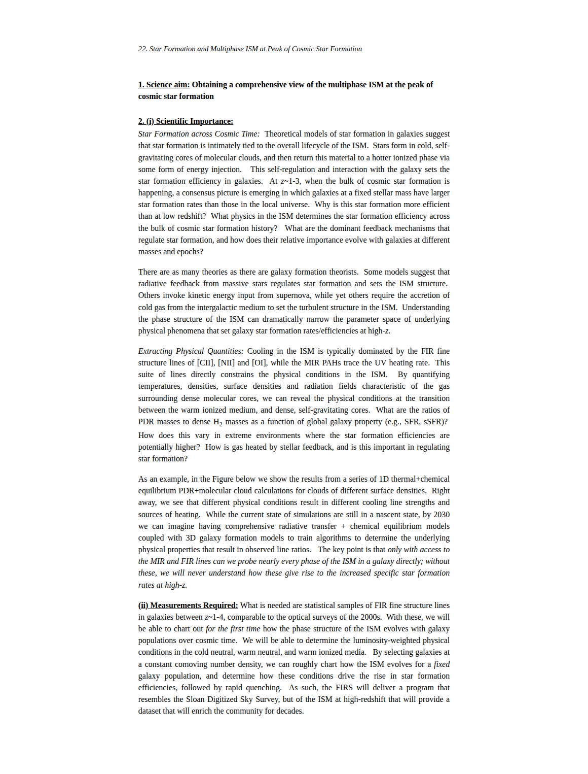22. Star Formation and Multiphase ISM at Peak of Cosmic Star Formation
1. Science aim: Obtaining a comprehensive view of the multiphase ISM at the peak of cosmic star formation
2. (i) Scientific Importance:
Star Formation across Cosmic Time: Theoretical models of star formation in galaxies suggest that star formation is intimately tied to the overall lifecycle of the ISM. Stars form in cold, self-gravitating cores of molecular clouds, and then return this material to a hotter ionized phase via some form of energy injection. This self-regulation and interaction with the galaxy sets the star formation efficiency in galaxies. At z~1-3, when the bulk of cosmic star formation is happening, a consensus picture is emerging in which galaxies at a fixed stellar mass have larger star formation rates than those in the local universe. Why is this star formation more efficient than at low redshift? What physics in the ISM determines the star formation efficiency across the bulk of cosmic star formation history? What are the dominant feedback mechanisms that regulate star formation, and how does their relative importance evolve with galaxies at different masses and epochs?
There are as many theories as there are galaxy formation theorists. Some models suggest that radiative feedback from massive stars regulates star formation and sets the ISM structure. Others invoke kinetic energy input from supernova, while yet others require the accretion of cold gas from the intergalactic medium to set the turbulent structure in the ISM. Understanding the phase structure of the ISM can dramatically narrow the parameter space of underlying physical phenomena that set galaxy star formation rates/efficiencies at high-z.
Extracting Physical Quantities: Cooling in the ISM is typically dominated by the FIR fine structure lines of [CII], [NII] and [OI], while the MIR PAHs trace the UV heating rate. This suite of lines directly constrains the physical conditions in the ISM. By quantifying temperatures, densities, surface densities and radiation fields characteristic of the gas surrounding dense molecular cores, we can reveal the physical conditions at the transition between the warm ionized medium, and dense, self-gravitating cores. What are the ratios of PDR masses to dense H2 masses as a function of global galaxy property (e.g., SFR, sSFR)? How does this vary in extreme environments where the star formation efficiencies are potentially higher? How is gas heated by stellar feedback, and is this important in regulating star formation?
As an example, in the Figure below we show the results from a series of 1D thermal+chemical equilibrium PDR+molecular cloud calculations for clouds of different surface densities. Right away, we see that different physical conditions result in different cooling line strengths and sources of heating. While the current state of simulations are still in a nascent state, by 2030 we can imagine having comprehensive radiative transfer + chemical equilibrium models coupled with 3D galaxy formation models to train algorithms to determine the underlying physical properties that result in observed line ratios. The key point is that only with access to the MIR and FIR lines can we probe nearly every phase of the ISM in a galaxy directly; without these, we will never understand how these give rise to the increased specific star formation rates at high-z.
(ii) Measurements Required: What is needed are statistical samples of FIR fine structure lines in galaxies between z~1-4, comparable to the optical surveys of the 2000s. With these, we will be able to chart out for the first time how the phase structure of the ISM evolves with galaxy populations over cosmic time. We will be able to determine the luminosity-weighted physical conditions in the cold neutral, warm neutral, and warm ionized media. By selecting galaxies at a constant comoving number density, we can roughly chart how the ISM evolves for a fixed galaxy population, and determine how these conditions drive the rise in star formation efficiencies, followed by rapid quenching. As such, the FIRS will deliver a program that resembles the Sloan Digitized Sky Survey, but of the ISM at high-redshift that will provide a dataset that will enrich the community for decades.